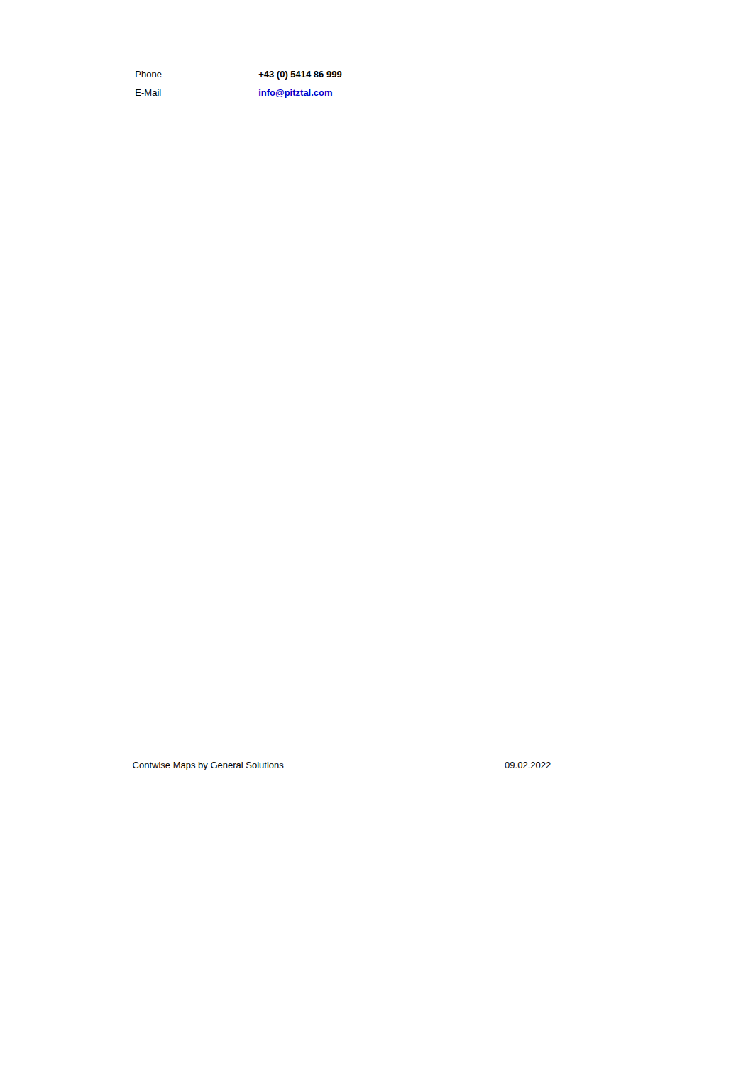| Phone | +43 (0) 5414 86 999 |
| E-Mail | info@pitztal.com |
Contwise Maps by General Solutions 09.02.2022